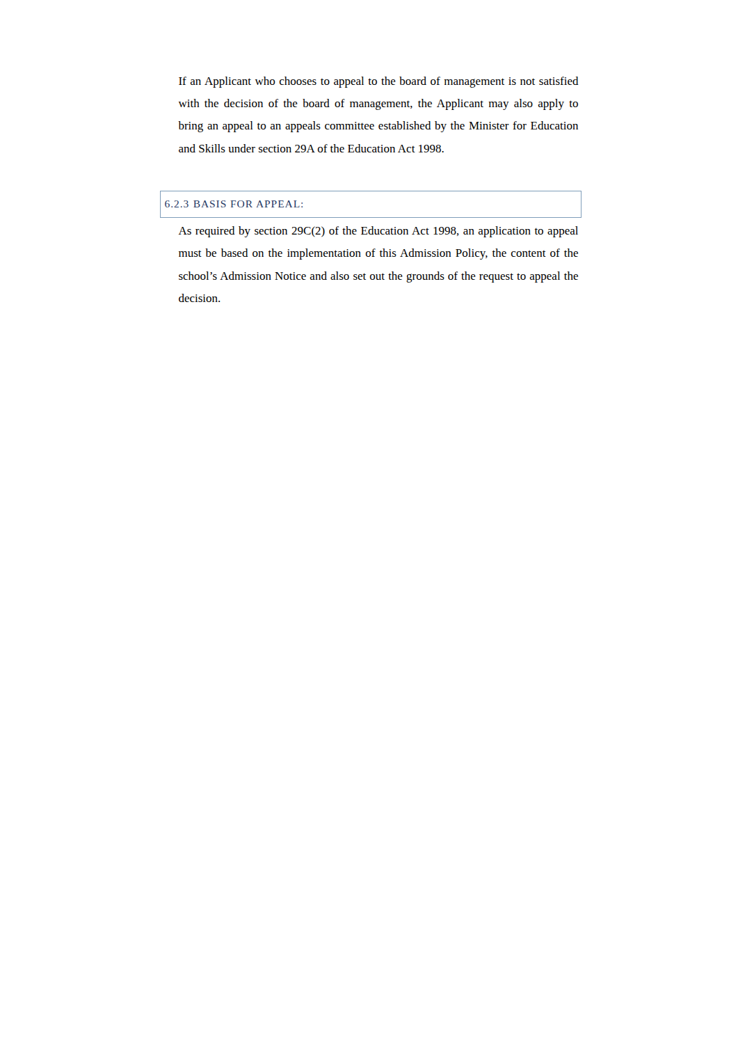If an Applicant who chooses to appeal to the board of management is not satisfied with the decision of the board of management, the Applicant may also apply to bring an appeal to an appeals committee established by the Minister for Education and Skills under section 29A of the Education Act 1998.
6.2.3 Basis for Appeal:
As required by section 29C(2) of the Education Act 1998, an application to appeal must be based on the implementation of this Admission Policy, the content of the school’s Admission Notice and also set out the grounds of the request to appeal the decision.